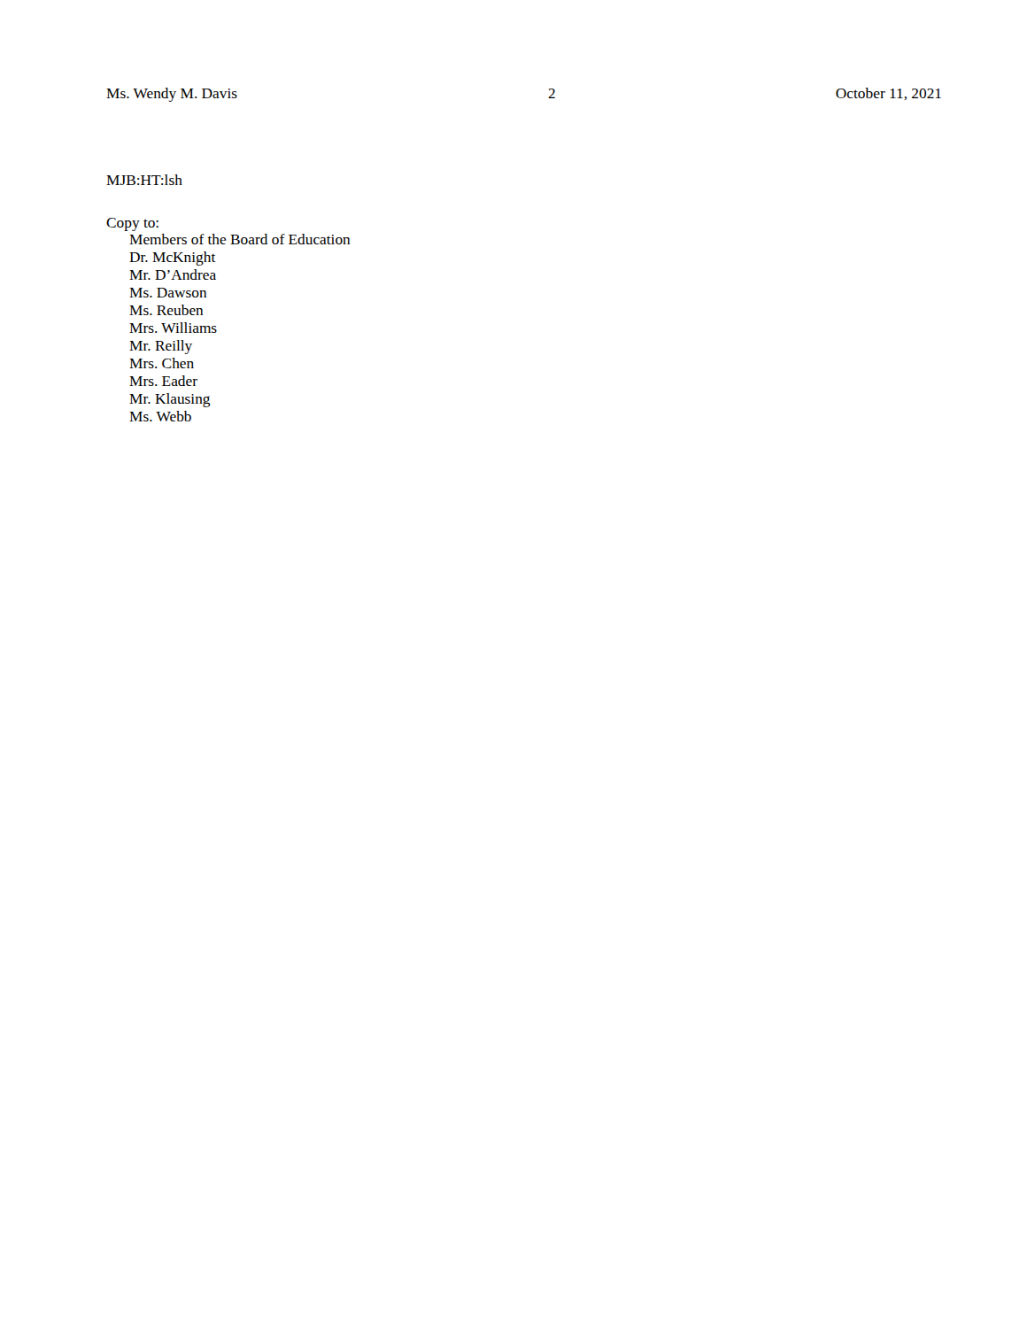Ms. Wendy M. Davis
2
October 11, 2021
MJB:HT:lsh
Copy to:
Members of the Board of Education
Dr. McKnight
Mr. D’Andrea
Ms. Dawson
Ms. Reuben
Mrs. Williams
Mr. Reilly
Mrs. Chen
Mrs. Eader
Mr. Klausing
Ms. Webb